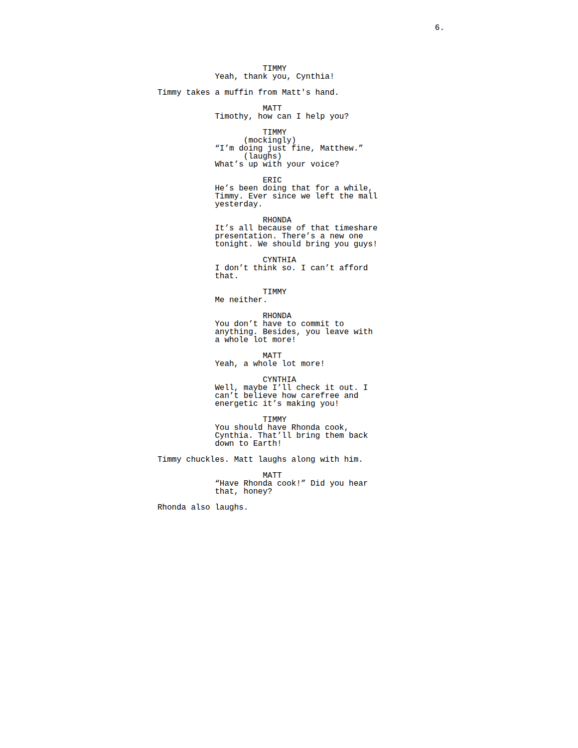6.
TIMMY
Yeah, thank you, Cynthia!
Timmy takes a muffin from Matt's hand.
MATT
Timothy, how can I help you?
TIMMY
(mockingly)
“I’m doing just fine, Matthew.”
(laughs)
What’s up with your voice?
ERIC
He’s been doing that for a while, Timmy. Ever since we left the mall yesterday.
RHONDA
It’s all because of that timeshare presentation. There’s a new one tonight. We should bring you guys!
CYNTHIA
I don’t think so. I can’t afford that.
TIMMY
Me neither.
RHONDA
You don’t have to commit to anything. Besides, you leave with a whole lot more!
MATT
Yeah, a whole lot more!
CYNTHIA
Well, maybe I’ll check it out. I can’t believe how carefree and energetic it’s making you!
TIMMY
You should have Rhonda cook, Cynthia. That’ll bring them back down to Earth!
Timmy chuckles. Matt laughs along with him.
MATT
“Have Rhonda cook!” Did you hear that, honey?
Rhonda also laughs.